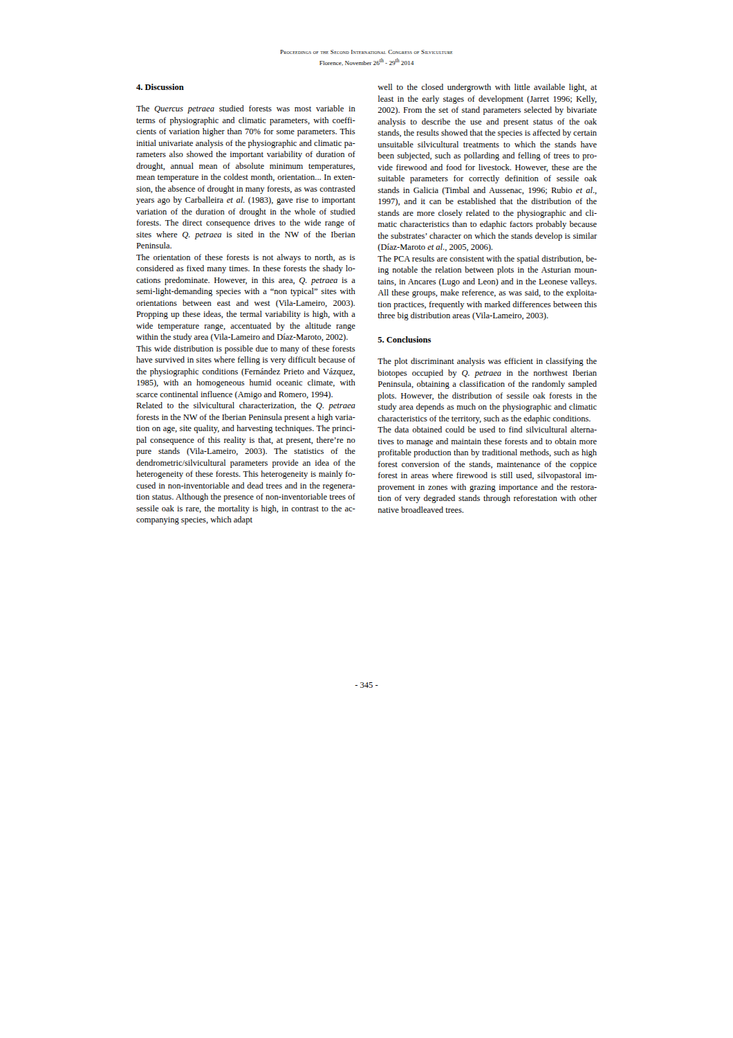Proceedings of the Second International Congress of Silviculture
Florence, November 26th - 29th 2014
4. Discussion
The Quercus petraea studied forests was most variable in terms of physiographic and climatic parameters, with coefficients of variation higher than 70% for some parameters. This initial univariate analysis of the physiographic and climatic parameters also showed the important variability of duration of drought, annual mean of absolute minimum temperatures, mean temperature in the coldest month, orientation... In extension, the absence of drought in many forests, as was contrasted years ago by Carballeira et al. (1983), gave rise to important variation of the duration of drought in the whole of studied forests. The direct consequence drives to the wide range of sites where Q. petraea is sited in the NW of the Iberian Peninsula.
The orientation of these forests is not always to north, as is considered as fixed many times. In these forests the shady locations predominate. However, in this area, Q. petraea is a semi-light-demanding species with a “non typical” sites with orientations between east and west (Vila-Lameiro, 2003). Propping up these ideas, the termal variability is high, with a wide temperature range, accentuated by the altitude range within the study area (Vila-Lameiro and Díaz-Maroto, 2002).
This wide distribution is possible due to many of these forests have survived in sites where felling is very difficult because of the physiographic conditions (Fernández Prieto and Vázquez, 1985), with an homogeneous humid oceanic climate, with scarce continental influence (Amigo and Romero, 1994).
Related to the silvicultural characterization, the Q. petraea forests in the NW of the Iberian Peninsula present a high variation on age, site quality, and harvesting techniques. The principal consequence of this reality is that, at present, there’re no pure stands (Vila-Lameiro, 2003). The statistics of the dendrometric/silvicultural parameters provide an idea of the heterogeneity of these forests. This heterogeneity is mainly focused in non-inventoriable and dead trees and in the regeneration status. Although the presence of non-inventoriable trees of sessile oak is rare, the mortality is high, in contrast to the accompanying species, which adapt
well to the closed undergrowth with little available light, at least in the early stages of development (Jarret 1996; Kelly, 2002). From the set of stand parameters selected by bivariate analysis to describe the use and present status of the oak stands, the results showed that the species is affected by certain unsuitable silvicultural treatments to which the stands have been subjected, such as pollarding and felling of trees to provide firewood and food for livestock. However, these are the suitable parameters for correctly definition of sessile oak stands in Galicia (Timbal and Aussenac, 1996; Rubio et al., 1997), and it can be established that the distribution of the stands are more closely related to the physiographic and climatic characteristics than to edaphic factors probably because the substrates’ character on which the stands develop is similar (Díaz-Maroto et al., 2005, 2006).
The PCA results are consistent with the spatial distribution, being notable the relation between plots in the Asturian mountains, in Ancares (Lugo and Leon) and in the Leonese valleys. All these groups, make reference, as was said, to the exploitation practices, frequently with marked differences between this three big distribution areas (Vila-Lameiro, 2003).
5. Conclusions
The plot discriminant analysis was efficient in classifying the biotopes occupied by Q. petraea in the northwest Iberian Peninsula, obtaining a classification of the randomly sampled plots. However, the distribution of sessile oak forests in the study area depends as much on the physiographic and climatic characteristics of the territory, such as the edaphic conditions.
The data obtained could be used to find silvicultural alternatives to manage and maintain these forests and to obtain more profitable production than by traditional methods, such as high forest conversion of the stands, maintenance of the coppice forest in areas where firewood is still used, silvopastoral improvement in zones with grazing importance and the restoration of very degraded stands through reforestation with other native broadleaved trees.
- 345 -